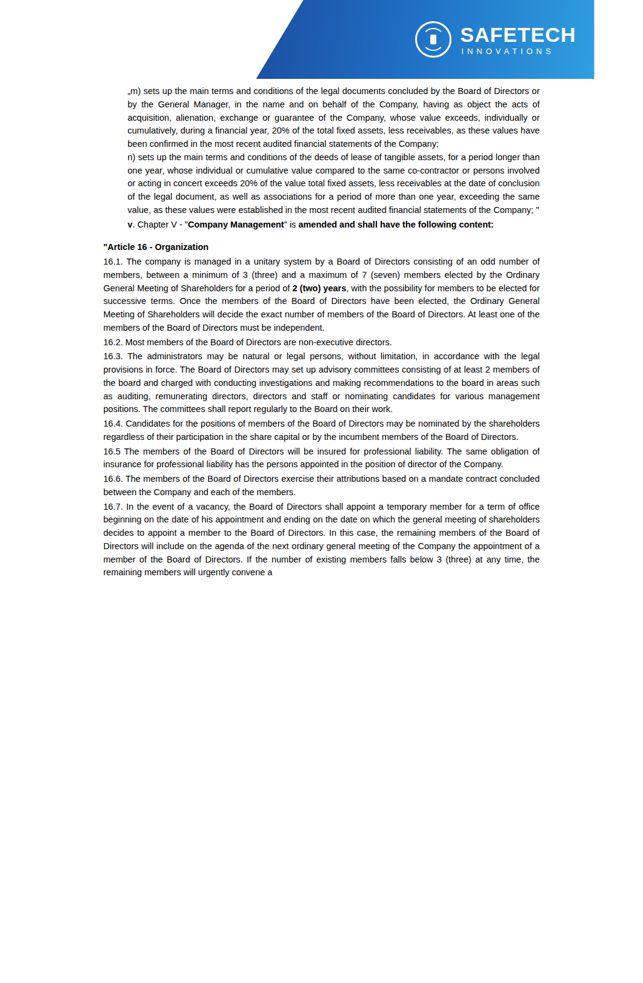SAFETECH
INNOVATIONS
„m) sets up the main terms and conditions of the legal documents concluded by the Board of Directors or by the General Manager, in the name and on behalf of the Company, having as object the acts of acquisition, alienation, exchange or guarantee of the Company, whose value exceeds, individually or cumulatively, during a financial year, 20% of the total fixed assets, less receivables, as these values have been confirmed in the most recent audited financial statements of the Company;
n) sets up the main terms and conditions of the deeds of lease of tangible assets, for a period longer than one year, whose individual or cumulative value compared to the same co-contractor or persons involved or acting in concert exceeds 20% of the value total fixed assets, less receivables at the date of conclusion of the legal document, as well as associations for a period of more than one year, exceeding the same value, as these values were established in the most recent audited financial statements of the Company; "
v. Chapter V - "Company Management" is amended and shall have the following content:
"Article 16 - Organization
16.1. The company is managed in a unitary system by a Board of Directors consisting of an odd number of members, between a minimum of 3 (three) and a maximum of 7 (seven) members elected by the Ordinary General Meeting of Shareholders for a period of 2 (two) years, with the possibility for members to be elected for successive terms. Once the members of the Board of Directors have been elected, the Ordinary General Meeting of Shareholders will decide the exact number of members of the Board of Directors. At least one of the members of the Board of Directors must be independent.
16.2. Most members of the Board of Directors are non-executive directors.
16.3. The administrators may be natural or legal persons, without limitation, in accordance with the legal provisions in force. The Board of Directors may set up advisory committees consisting of at least 2 members of the board and charged with conducting investigations and making recommendations to the board in areas such as auditing, remunerating directors, directors and staff or nominating candidates for various management positions. The committees shall report regularly to the Board on their work.
16.4. Candidates for the positions of members of the Board of Directors may be nominated by the shareholders regardless of their participation in the share capital or by the incumbent members of the Board of Directors.
16.5 The members of the Board of Directors will be insured for professional liability. The same obligation of insurance for professional liability has the persons appointed in the position of director of the Company.
16.6. The members of the Board of Directors exercise their attributions based on a mandate contract concluded between the Company and each of the members.
16.7. In the event of a vacancy, the Board of Directors shall appoint a temporary member for a term of office beginning on the date of his appointment and ending on the date on which the general meeting of shareholders decides to appoint a member to the Board of Directors. In this case, the remaining members of the Board of Directors will include on the agenda of the next ordinary general meeting of the Company the appointment of a member of the Board of Directors. If the number of existing members falls below 3 (three) at any time, the remaining members will urgently convene a
2